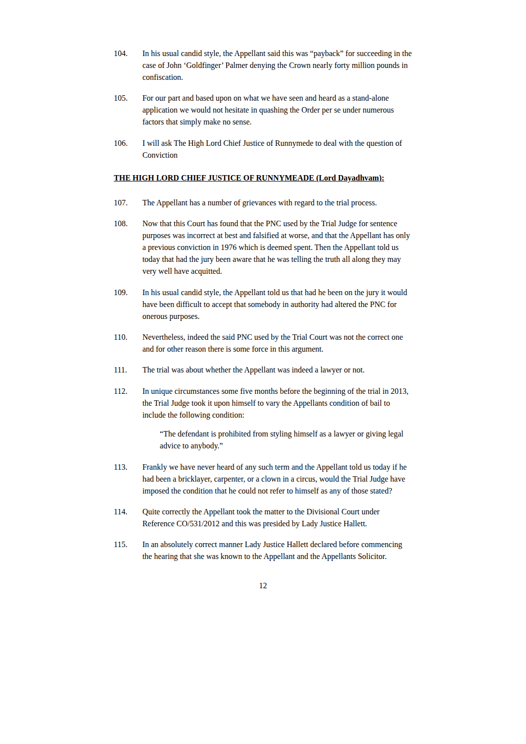104. In his usual candid style, the Appellant said this was “payback” for succeeding in the case of John ‘Goldfinger’ Palmer denying the Crown nearly forty million pounds in confiscation.
105. For our part and based upon on what we have seen and heard as a stand-alone application we would not hesitate in quashing the Order per se under numerous factors that simply make no sense.
106. I will ask The High Lord Chief Justice of Runnymede to deal with the question of Conviction
THE HIGH LORD CHIEF JUSTICE OF RUNNYMEADE (Lord Dayadhvam):
107. The Appellant has a number of grievances with regard to the trial process.
108. Now that this Court has found that the PNC used by the Trial Judge for sentence purposes was incorrect at best and falsified at worse, and that the Appellant has only a previous conviction in 1976 which is deemed spent. Then the Appellant told us today that had the jury been aware that he was telling the truth all along they may very well have acquitted.
109. In his usual candid style, the Appellant told us that had he been on the jury it would have been difficult to accept that somebody in authority had altered the PNC for onerous purposes.
110. Nevertheless, indeed the said PNC used by the Trial Court was not the correct one and for other reason there is some force in this argument.
111. The trial was about whether the Appellant was indeed a lawyer or not.
112. In unique circumstances some five months before the beginning of the trial in 2013, the Trial Judge took it upon himself to vary the Appellants condition of bail to include the following condition:
“The defendant is prohibited from styling himself as a lawyer or giving legal advice to anybody.”
113. Frankly we have never heard of any such term and the Appellant told us today if he had been a bricklayer, carpenter, or a clown in a circus, would the Trial Judge have imposed the condition that he could not refer to himself as any of those stated?
114. Quite correctly the Appellant took the matter to the Divisional Court under Reference CO/531/2012 and this was presided by Lady Justice Hallett.
115. In an absolutely correct manner Lady Justice Hallett declared before commencing the hearing that she was known to the Appellant and the Appellants Solicitor.
12